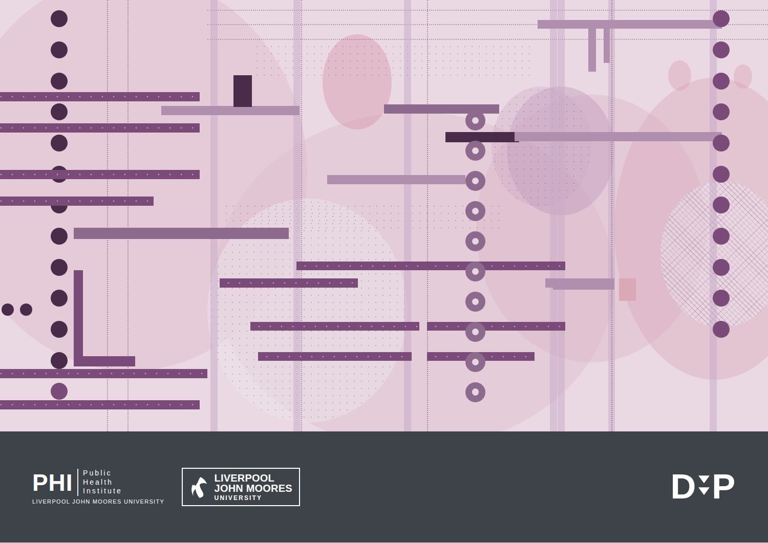Public Health Institute, Liverpool John Moores University — DIP
PHI Public Health Institute
LIVERPOOL JOHN MOORES UNIVERSITY
LIVERPOOL JOHN MOORES UNIVERSITY
D P